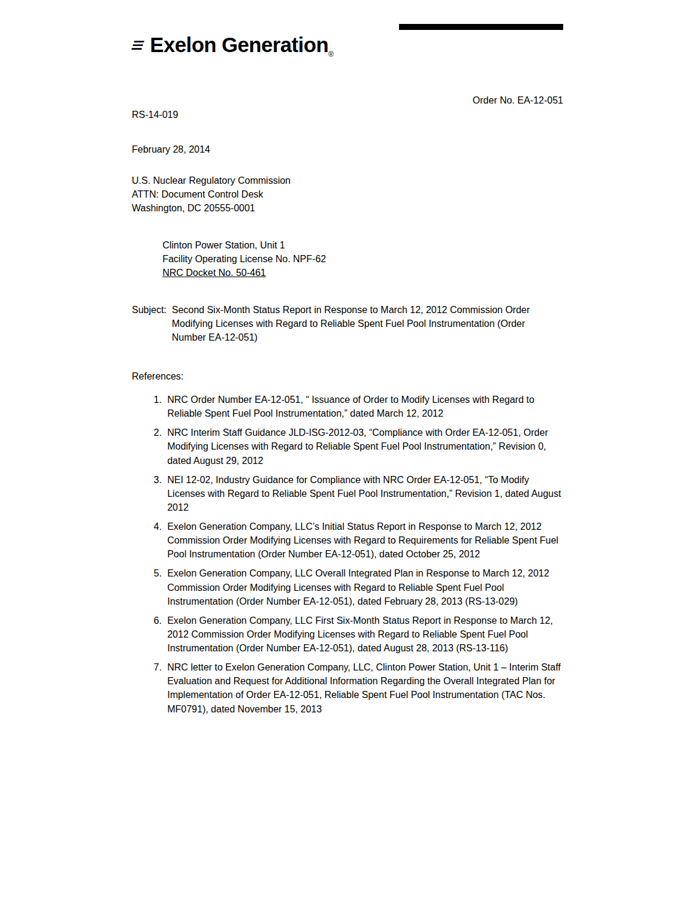≡Exelon Generation®
Order No. EA-12-051
RS-14-019
February 28, 2014
U.S. Nuclear Regulatory Commission
ATTN: Document Control Desk
Washington, DC 20555-0001
Clinton Power Station, Unit 1
Facility Operating License No. NPF-62
NRC Docket No. 50-461
Subject: Second Six-Month Status Report in Response to March 12, 2012 Commission Order Modifying Licenses with Regard to Reliable Spent Fuel Pool Instrumentation (Order Number EA-12-051)
References:
NRC Order Number EA-12-051, “ Issuance of Order to Modify Licenses with Regard to Reliable Spent Fuel Pool Instrumentation,” dated March 12, 2012
NRC Interim Staff Guidance JLD-ISG-2012-03, “Compliance with Order EA-12-051, Order Modifying Licenses with Regard to Reliable Spent Fuel Pool Instrumentation,” Revision 0, dated August 29, 2012
NEI 12-02, Industry Guidance for Compliance with NRC Order EA-12-051, “To Modify Licenses with Regard to Reliable Spent Fuel Pool Instrumentation,” Revision 1, dated August 2012
Exelon Generation Company, LLC’s Initial Status Report in Response to March 12, 2012 Commission Order Modifying Licenses with Regard to Requirements for Reliable Spent Fuel Pool Instrumentation (Order Number EA-12-051), dated October 25, 2012
Exelon Generation Company, LLC Overall Integrated Plan in Response to March 12, 2012 Commission Order Modifying Licenses with Regard to Reliable Spent Fuel Pool Instrumentation (Order Number EA-12-051), dated February 28, 2013 (RS-13-029)
Exelon Generation Company, LLC First Six-Month Status Report in Response to March 12, 2012 Commission Order Modifying Licenses with Regard to Reliable Spent Fuel Pool Instrumentation (Order Number EA-12-051), dated August 28, 2013 (RS-13-116)
NRC letter to Exelon Generation Company, LLC, Clinton Power Station, Unit 1 – Interim Staff Evaluation and Request for Additional Information Regarding the Overall Integrated Plan for Implementation of Order EA-12-051, Reliable Spent Fuel Pool Instrumentation (TAC Nos. MF0791), dated November 15, 2013